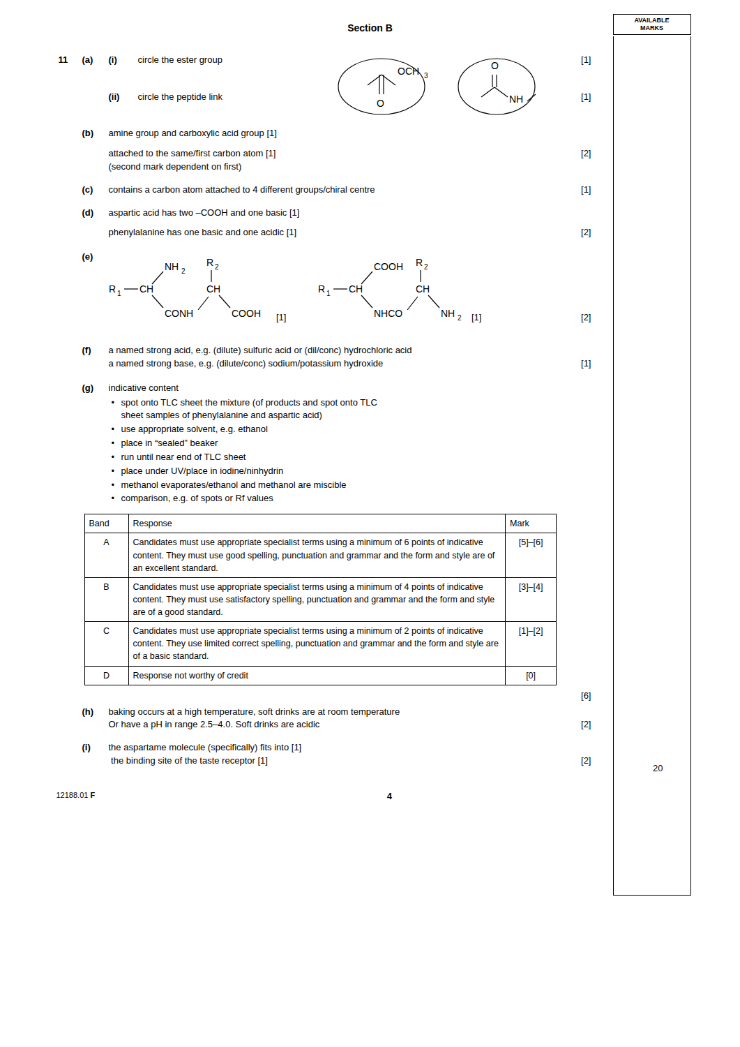AVAILABLE
MARKS
20
Section B
| 11 | (a) | (i) | circle the ester group | O OCH 3 O NH | [1] |
| | | (ii) | circle the peptide link | [1] |
| | (b) | amine group and carboxylic acid group [1] | |
| | | attached to the same/first carbon atom [1] (second mark dependent on first) | [2] |
| | (c) | contains a carbon atom attached to 4 different groups/chiral centre | [1] |
| | (d) | aspartic acid has two –COOH and one basic [1] | |
| | | phenylalanine has one basic and one acidic [1] | [2] |
| | (e) | R 1 CH NH 2 CONH CH R 2 COOH [1] R 1 CH COOH NHCO CH R 2 NH 2 [1] | [2] |
| | (f) | a named strong acid, e.g. (dilute) sulfuric acid or (dil/conc) hydrochloric acid a named strong base, e.g. (dilute/conc) sodium/potassium hydroxide | [1] |
| | (g) | indicative content spot onto TLC sheet the mixture (of products and spot onto TLC sheet samples of phenylalanine and aspartic acid) use appropriate solvent, e.g. ethanol place in “sealed” beaker run until near end of TLC sheet place under UV/place in iodine/ninhydrin methanol evaporates/ethanol and methanol are miscible comparison, e.g. of spots or Rf values | |
| Band | Response | Mark |
| --- | --- | --- |
| A | Candidates must use appropriate specialist terms using a minimum of 6 points of indicative content. They must use good spelling, punctuation and grammar and the form and style are of an excellent standard. | [5]–[6] |
| B | Candidates must use appropriate specialist terms using a minimum of 4 points of indicative content. They must use satisfactory spelling, punctuation and grammar and the form and style are of a good standard. | [3]–[4] |
| C | Candidates must use appropriate specialist terms using a minimum of 2 points of indicative content. They use limited correct spelling, punctuation and grammar and the form and style are of a basic standard. | [1]–[2] |
| D | Response not worthy of credit | [0] |
| | | | [6] |
| | (h) | baking occurs at a high temperature, soft drinks are at room temperature Or have a pH in range 2.5–4.0. Soft drinks are acidic | [2] |
| | (i) | the aspartame molecule (specifically) fits into [1] the binding site of the taste receptor [1] | [2] |
12188.01 F
4